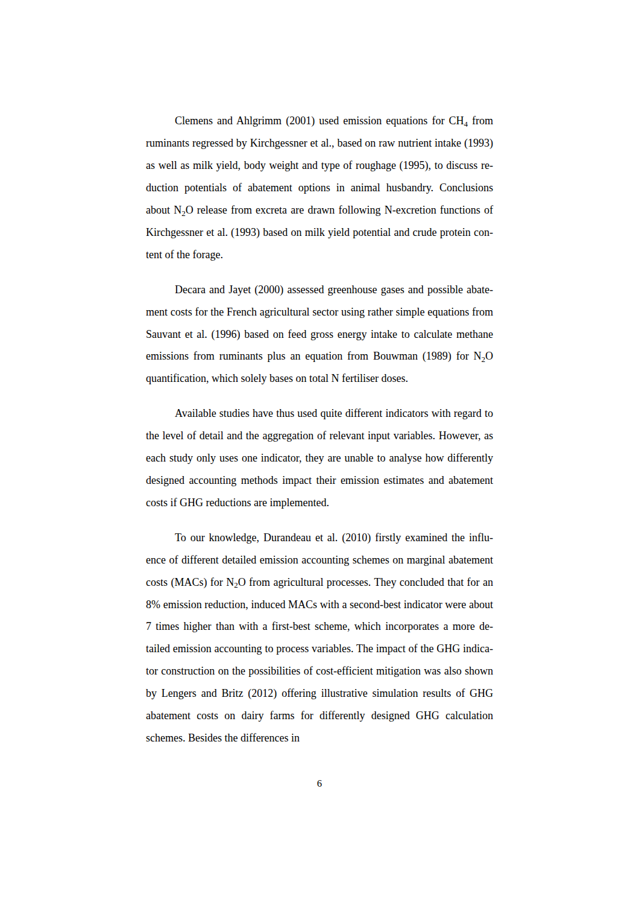Clemens and Ahlgrimm (2001) used emission equations for CH4 from ruminants regressed by Kirchgessner et al., based on raw nutrient intake (1993) as well as milk yield, body weight and type of roughage (1995), to discuss reduction potentials of abatement options in animal husbandry. Conclusions about N2O release from excreta are drawn following N-excretion functions of Kirchgessner et al. (1993) based on milk yield potential and crude protein content of the forage.
Decara and Jayet (2000) assessed greenhouse gases and possible abatement costs for the French agricultural sector using rather simple equations from Sauvant et al. (1996) based on feed gross energy intake to calculate methane emissions from ruminants plus an equation from Bouwman (1989) for N2O quantification, which solely bases on total N fertiliser doses.
Available studies have thus used quite different indicators with regard to the level of detail and the aggregation of relevant input variables. However, as each study only uses one indicator, they are unable to analyse how differently designed accounting methods impact their emission estimates and abatement costs if GHG reductions are implemented.
To our knowledge, Durandeau et al. (2010) firstly examined the influence of different detailed emission accounting schemes on marginal abatement costs (MACs) for N2O from agricultural processes. They concluded that for an 8% emission reduction, induced MACs with a second-best indicator were about 7 times higher than with a first-best scheme, which incorporates a more detailed emission accounting to process variables. The impact of the GHG indicator construction on the possibilities of cost-efficient mitigation was also shown by Lengers and Britz (2012) offering illustrative simulation results of GHG abatement costs on dairy farms for differently designed GHG calculation schemes. Besides the differences in
6